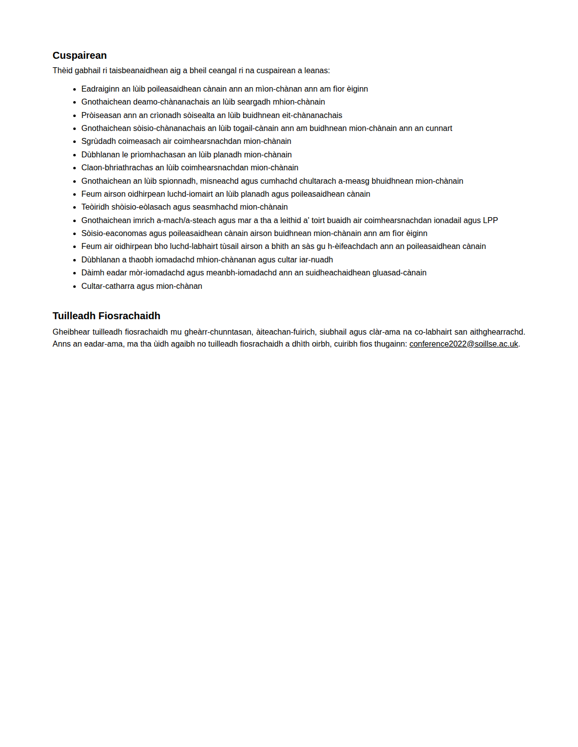Cuspairean
Thèid gabhail ri taisbeanaidhean aig a bheil ceangal ri na cuspairean a leanas:
Eadraiginn an lùib poileasaidhean cànain ann an mìon-chànan ann am fìor èiginn
Gnothaichean deamo-chànanachais an lùib seargadh mhion-chànain
Pròiseasan ann an crìonadh sòisealta an lùib buidhnean eit-chànanachais
Gnothaichean sòisio-chànanachais an lùib togail-cànain ann am buidhnean mion-chànain ann an cunnart
Sgrùdadh coimeasach air coimhearsnachdan mion-chànain
Dùbhlanan le prìomhachasan an lùib planadh mion-chànain
Claon-bhriathrachas an lùib coimhearsnachdan mion-chànain
Gnothaichean an lùib spionnadh, misneachd agus cumhachd chultarach a-measg bhuidhnean mion-chànain
Feum airson oidhirpean luchd-iomairt an lùib planadh agus poileasaidhean cànain
Teòiridh shòisio-eòlasach agus seasmhachd mion-chànain
Gnothaichean imrich a-mach/a-steach agus mar a tha a leithid a' toirt buaidh air coimhearsnachdan ionadail agus LPP
Sòisio-eaconomas agus poileasaidhean cànain airson buidhnean mion-chànain ann am fìor èiginn
Feum air oidhirpean bho luchd-labhairt tùsail airson a bhith an sàs gu h-èifeachdach ann an poileasaidhean cànain
Dùbhlanan a thaobh iomadachd mhion-chànanan agus cultar iar-nuadh
Dàimh eadar mòr-iomadachd agus meanbh-iomadachd ann an suidheachaidhean gluasad-cànain
Cultar-catharra agus mion-chànan
Tuilleadh Fiosrachaidh
Gheibhear tuilleadh fiosrachaidh mu gheàrr-chunntasan, àiteachan-fuirich, siubhail agus clàr-ama na co-labhairt san aithghearrachd. Anns an eadar-ama, ma tha ùidh agaibh no tuilleadh fiosrachaidh a dhìth oirbh, cuiribh fios thugainn: conference2022@soillse.ac.uk.